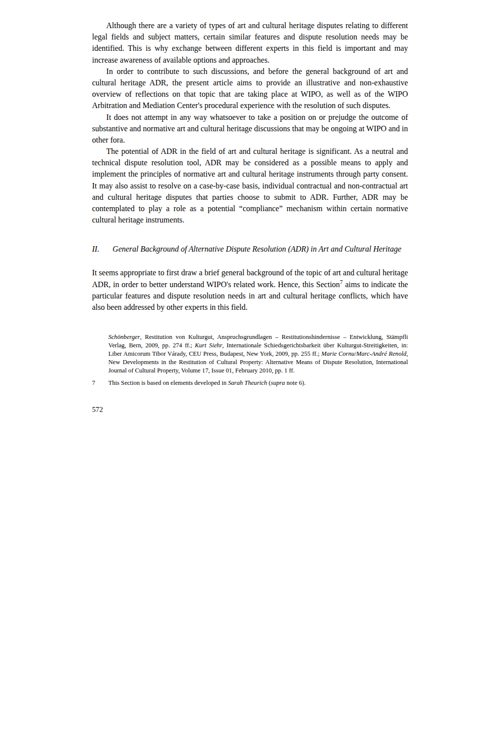Although there are a variety of types of art and cultural heritage disputes relating to different legal fields and subject matters, certain similar features and dispute resolution needs may be identified. This is why exchange between different experts in this field is important and may increase awareness of available options and approaches.
In order to contribute to such discussions, and before the general background of art and cultural heritage ADR, the present article aims to provide an illustrative and non-exhaustive overview of reflections on that topic that are taking place at WIPO, as well as of the WIPO Arbitration and Mediation Center's procedural experience with the resolution of such disputes.
It does not attempt in any way whatsoever to take a position on or prejudge the outcome of substantive and normative art and cultural heritage discussions that may be ongoing at WIPO and in other fora.
The potential of ADR in the field of art and cultural heritage is significant. As a neutral and technical dispute resolution tool, ADR may be considered as a possible means to apply and implement the principles of normative art and cultural heritage instruments through party consent. It may also assist to resolve on a case-by-case basis, individual contractual and non-contractual art and cultural heritage disputes that parties choose to submit to ADR. Further, ADR may be contemplated to play a role as a potential “compliance” mechanism within certain normative cultural heritage instruments.
II. General Background of Alternative Dispute Resolution (ADR) in Art and Cultural Heritage
It seems appropriate to first draw a brief general background of the topic of art and cultural heritage ADR, in order to better understand WIPO's related work. Hence, this Section7 aims to indicate the particular features and dispute resolution needs in art and cultural heritage conflicts, which have also been addressed by other experts in this field.
Schönberger, Restitution von Kulturgut, Anspruchsgrundlagen – Restitutionshindernisse – Entwicklung, Stämpfli Verlag, Bern, 2009, pp. 274 ff.; Kurt Siehr, Internationale Schiedsgerichtsbarkeit über Kulturgut-Streitigkeiten, in: Liber Amicorum Tibor Várady, CEU Press, Budapest, New York, 2009, pp. 255 ff.; Marie Cornu/Marc-André Renold, New Developments in the Restitution of Cultural Property: Alternative Means of Dispute Resolution, International Journal of Cultural Property, Volume 17, Issue 01, February 2010, pp. 1 ff.
7 This Section is based on elements developed in Sarah Theurich (supra note 6).
572